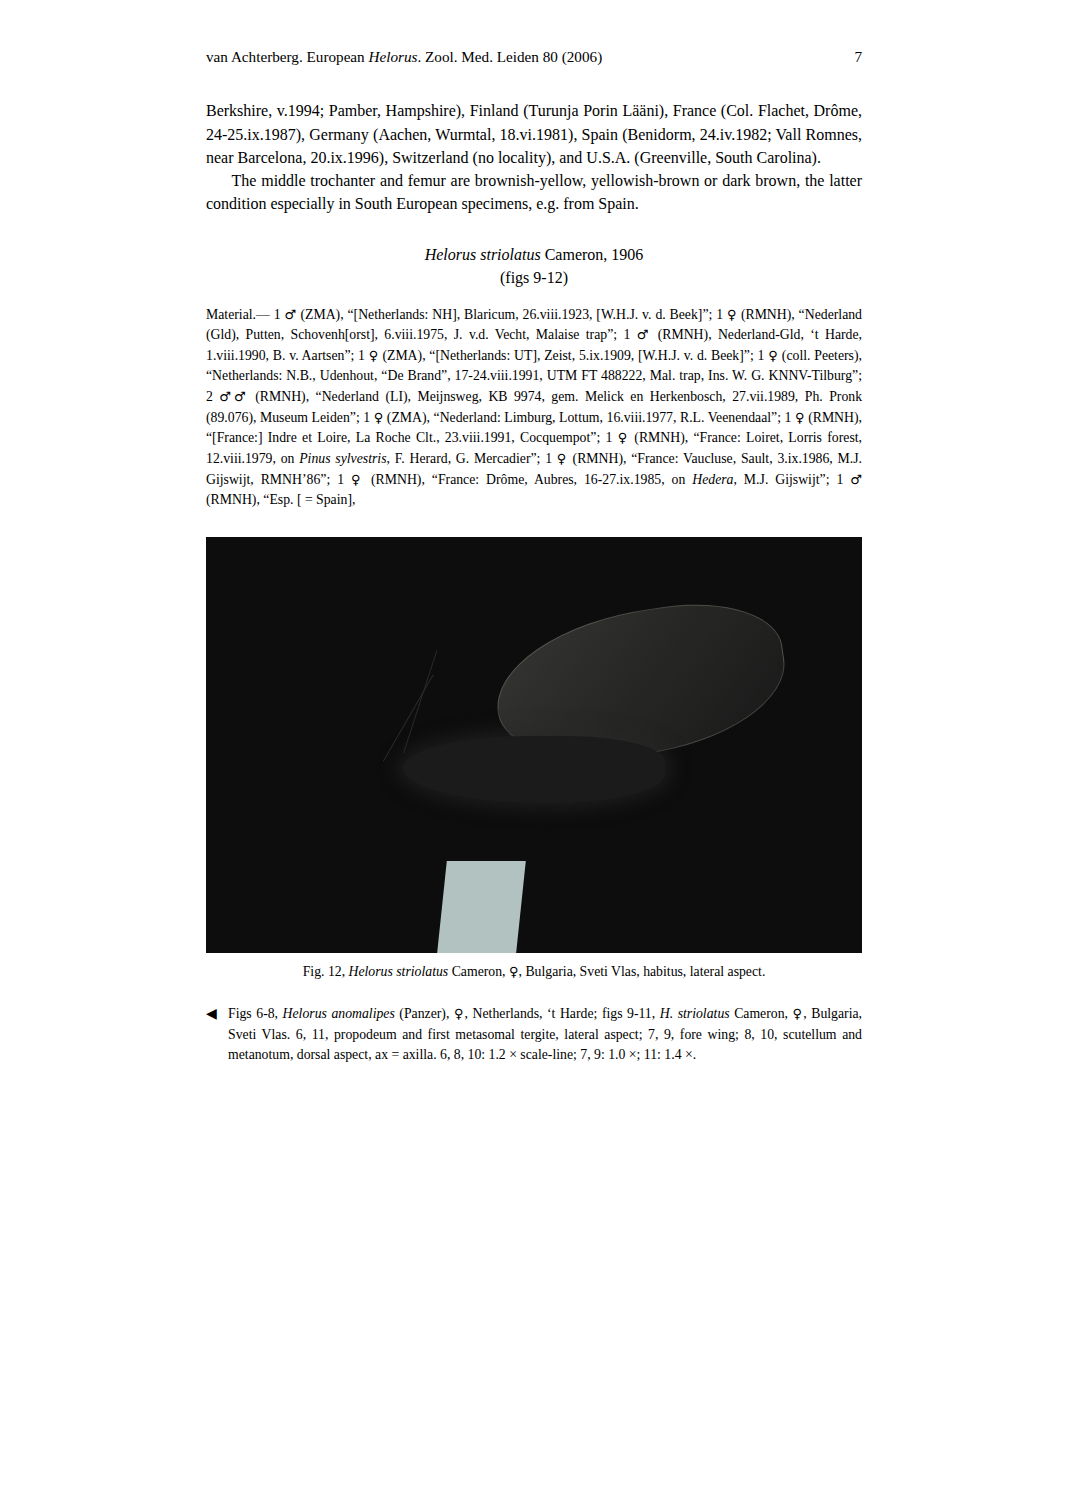van Achterberg. European Helorus. Zool. Med. Leiden 80 (2006) 7
Berkshire, v.1994; Pamber, Hampshire), Finland (Turunja Porin Lääni), France (Col. Flachet, Drôme, 24-25.ix.1987), Germany (Aachen, Wurmtal, 18.vi.1981), Spain (Benidorm, 24.iv.1982; Vall Romnes, near Barcelona, 20.ix.1996), Switzerland (no locality), and U.S.A. (Greenville, South Carolina).
The middle trochanter and femur are brownish-yellow, yellowish-brown or dark brown, the latter condition especially in South European specimens, e.g. from Spain.
Helorus striolatus Cameron, 1906
(figs 9-12)
Material.— 1 ♂ (ZMA), “[Netherlands: NH], Blaricum, 26.viii.1923, [W.H.J. v. d. Beek]”; 1 ♀ (RMNH), “Nederland (Gld), Putten, Schovenh[orst], 6.viii.1975, J. v.d. Vecht, Malaise trap”; 1 ♂ (RMNH), Nederland-Gld, ‘t Harde, 1.viii.1990, B. v. Aartsen”; 1 ♀ (ZMA), “[Netherlands: UT], Zeist, 5.ix.1909, [W.H.J. v. d. Beek]”; 1 ♀ (coll. Peeters), “Netherlands: N.B., Udenhout, “De Brand”, 17-24.viii.1991, UTM FT 488222, Mal. trap, Ins. W. G. KNNV-Tilburg”; 2 ♂♂ (RMNH), “Nederland (LI), Meijnsweg, KB 9974, gem. Melick en Herkenbosch, 27.vii.1989, Ph. Pronk (89.076), Museum Leiden”; 1 ♀ (ZMA), “Nederland: Limburg, Lottum, 16.viii.1977, R.L. Veenendaal”; 1 ♀ (RMNH), “[France:] Indre et Loire, La Roche Clt., 23.viii.1991, Cocquempot”; 1 ♀ (RMNH), “France: Loiret, Lorris forest, 12.viii.1979, on Pinus sylvestris, F. Herard, G. Mercadier”; 1 ♀ (RMNH), “France: Vaucluse, Sault, 3.ix.1986, M.J. Gijswijt, RMNH’86”; 1 ♀ (RMNH), “France: Drôme, Aubres, 16-27.ix.1985, on Hedera, M.J. Gijswijt”; 1 ♂ (RMNH), “Esp. [ = Spain],
Fig. 12, Helorus striolatus Cameron, ♀, Bulgaria, Sveti Vlas, habitus, lateral aspect.
◀ Figs 6-8, Helorus anomalipes (Panzer), ♀, Netherlands, ‘t Harde; figs 9-11, H. striolatus Cameron, ♀, Bulgaria, Sveti Vlas. 6, 11, propodeum and first metasomal tergite, lateral aspect; 7, 9, fore wing; 8, 10, scutellum and metanotum, dorsal aspect, ax = axilla. 6, 8, 10: 1.2 × scale-line; 7, 9: 1.0 ×; 11: 1.4 ×.